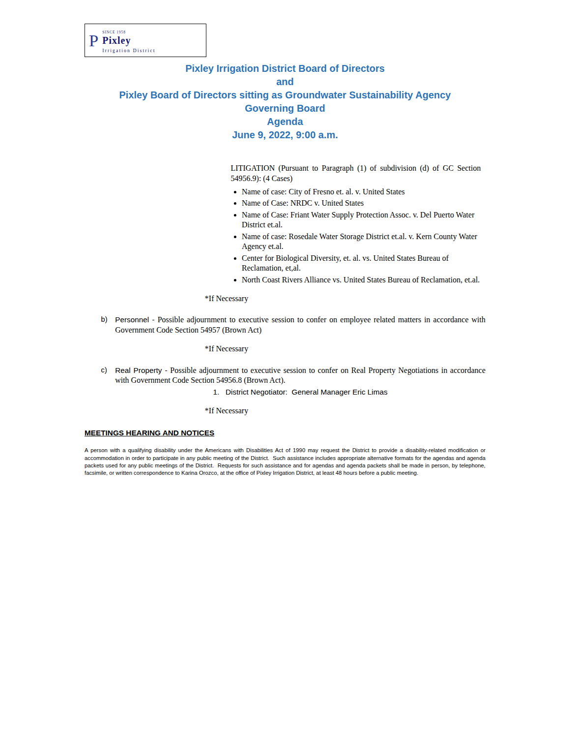P SINCE 1958
Pixley
Irrigation District
Pixley Irrigation District Board of Directors
and
Pixley Board of Directors sitting as Groundwater Sustainability Agency
Governing Board
Agenda
June 9, 2022, 9:00 a.m.
LITIGATION (Pursuant to Paragraph (1) of subdivision (d) of GC Section 54956.9): (4 Cases)
Name of case: City of Fresno et. al. v. United States
Name of Case: NRDC v. United States
Name of Case: Friant Water Supply Protection Assoc. v. Del Puerto Water District et.al.
Name of case: Rosedale Water Storage District et.al. v. Kern County Water Agency et.al.
Center for Biological Diversity, et. al. vs. United States Bureau of Reclamation, et,al.
North Coast Rivers Alliance vs. United States Bureau of Reclamation, et.al.
*If Necessary
b) Personnel - Possible adjournment to executive session to confer on employee related matters in accordance with Government Code Section 54957 (Brown Act)
*If Necessary
c) Real Property - Possible adjournment to executive session to confer on Real Property Negotiations in accordance with Government Code Section 54956.8 (Brown Act).
1. District Negotiator: General Manager Eric Limas
*If Necessary
MEETINGS HEARING AND NOTICES
A person with a qualifying disability under the Americans with Disabilities Act of 1990 may request the District to provide a disability-related modification or accommodation in order to participate in any public meeting of the District. Such assistance includes appropriate alternative formats for the agendas and agenda packets used for any public meetings of the District. Requests for such assistance and for agendas and agenda packets shall be made in person, by telephone, facsimile, or written correspondence to Karina Orozco, at the office of Pixley Irrigation District, at least 48 hours before a public meeting.